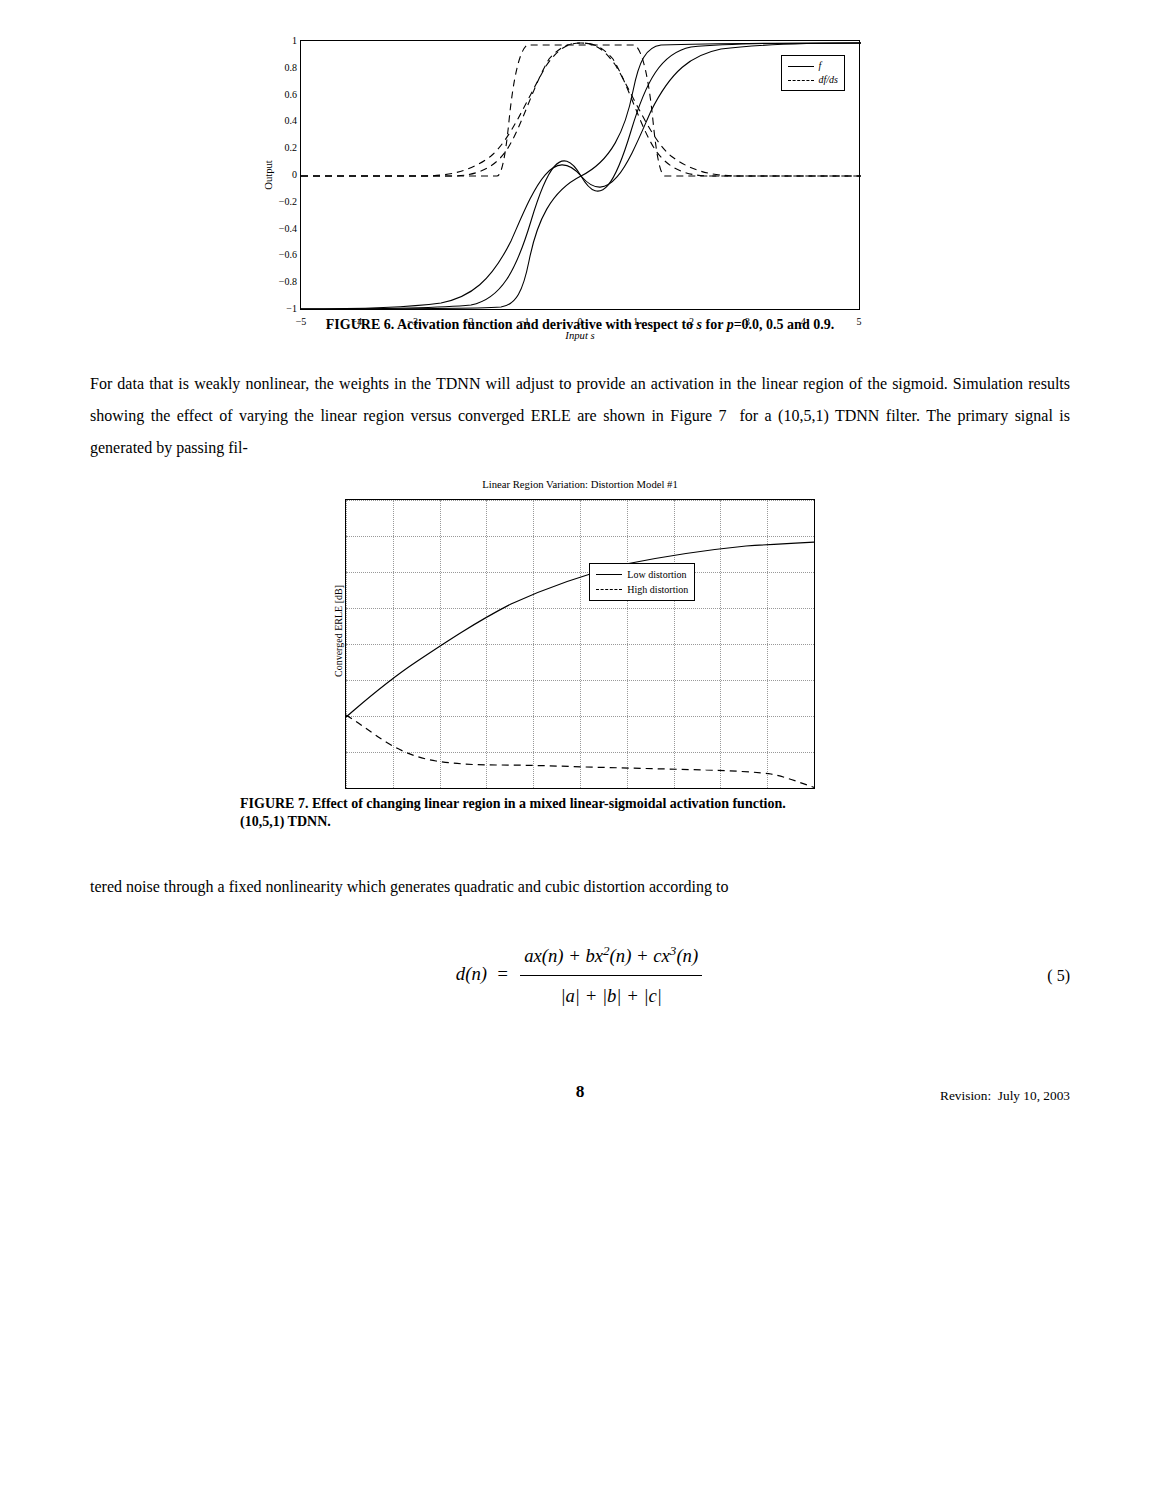Output
1
0.8
0.6
0.4
0.2
0
−0.2
−0.4
−0.6
−0.8
−1
−5
−4
−3
−2
−1
0
1
2
3
4
5
Input s
f
df/ds
FIGURE 6. Activation function and derivative with respect to s for p=0.0, 0.5 and 0.9.
For data that is weakly nonlinear, the weights in the TDNN will adjust to provide an activation in the linear region of the sigmoid. Simulation results showing the effect of varying the linear region versus converged ERLE are shown in Figure 7 for a (10,5,1) TDNN filter. The primary signal is generated by passing fil-
Linear Region Variation: Distortion Model #1
Converged ERLE [dB]
45
40
35
30
25
20
15
10
5
0
0.1
0.2
0.3
0.4
0.5
0.6
0.7
0.8
0.9
1
Linear Region Span
Low distortion
High distortion
FIGURE 7. Effect of changing linear region in a mixed linear-sigmoidal activation function.
(10,5,1) TDNN.
tered noise through a fixed nonlinearity which generates quadratic and cubic distortion according to
d(n) = ax(n) + bx2(n) + cx3(n) |a| + |b| + |c| ( 5)
8
Revision: July 10, 2003